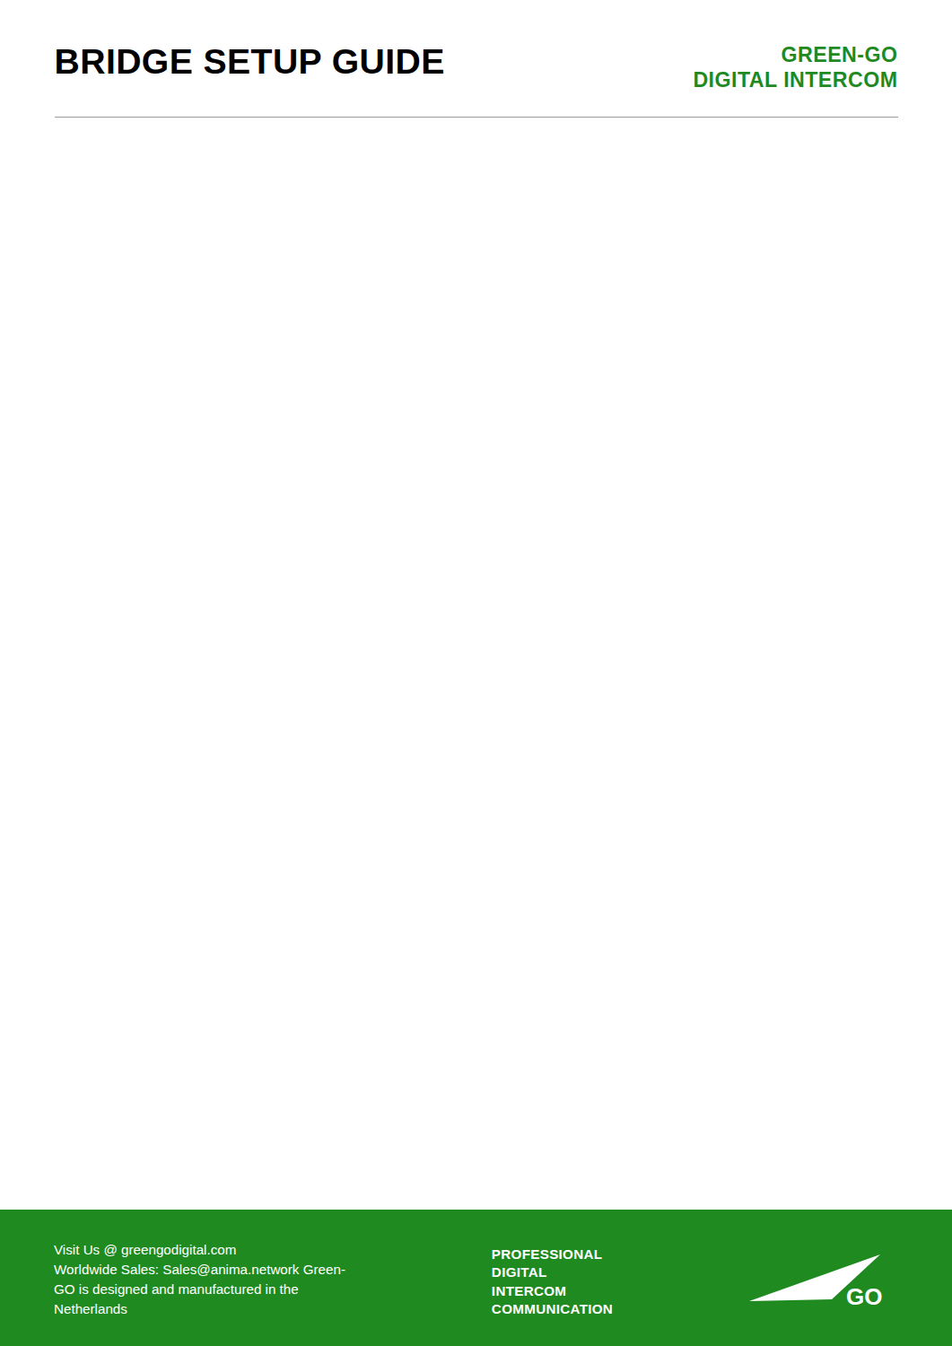Bridge Setup Guide
Green-GO
Digital Intercom
Visit Us @ greengodigital.com
Worldwide Sales: Sales@anima.network Green-GO is designed and manufactured in the Netherlands
Professional
Digital
Intercom
Communication
GREEN GO